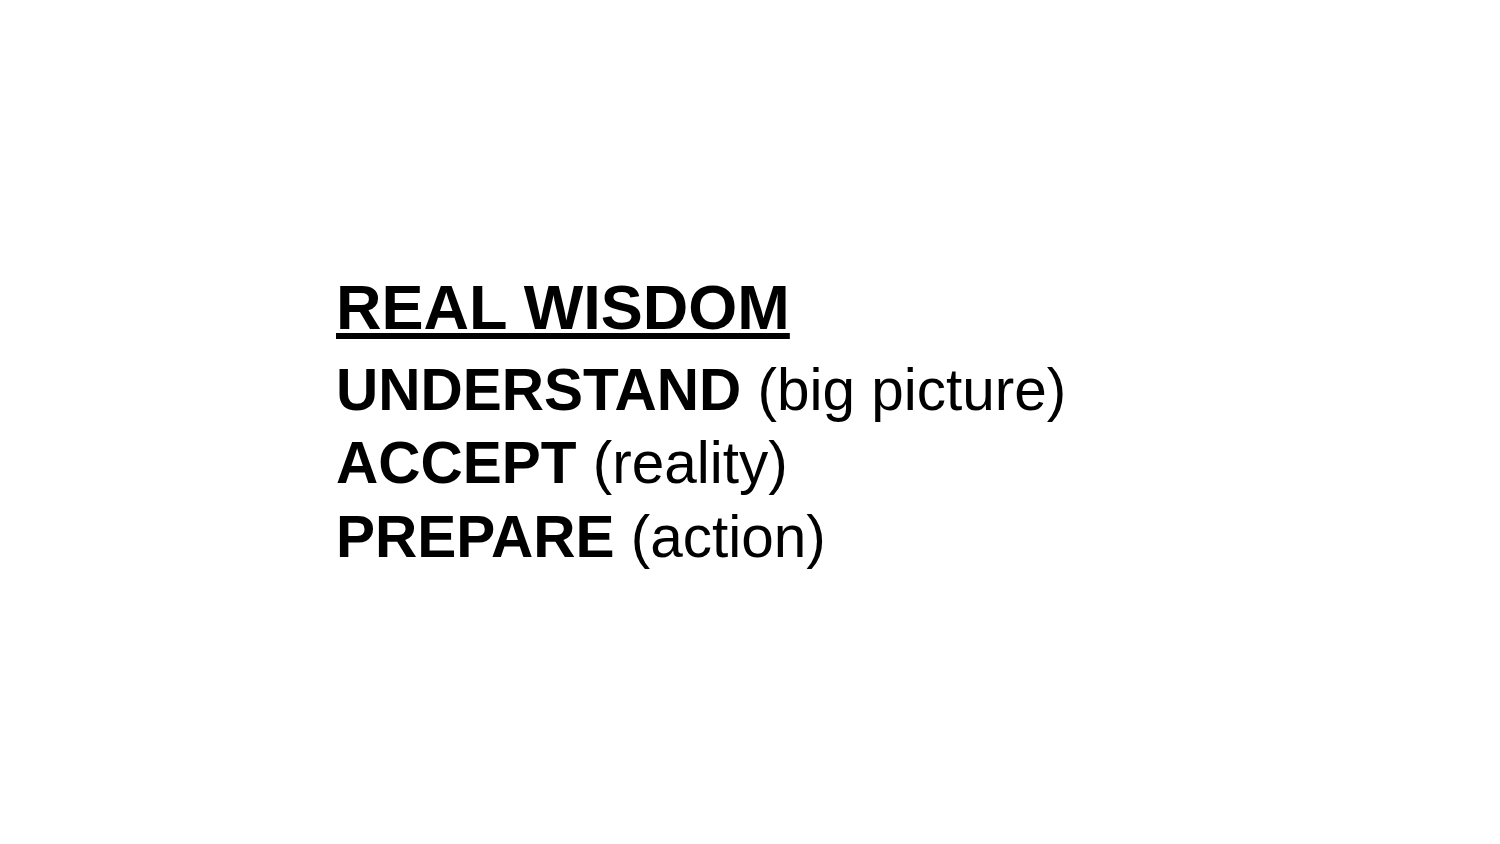REAL WISDOM
UNDERSTAND (big picture)
ACCEPT (reality)
PREPARE (action)